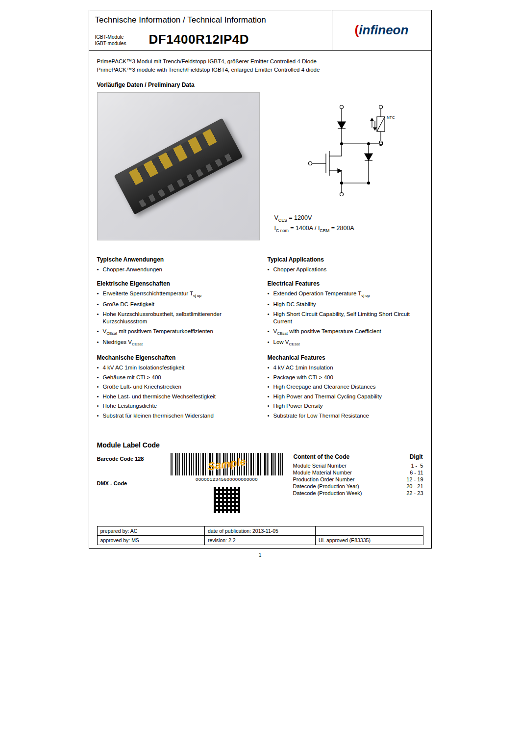Technische Information / Technical Information
IGBT-Module
IGBT-modules
DF1400R12IP4D
(infineon
PrimePACK™3 Modul mit Trench/Feldstopp IGBT4, größerer Emitter Controlled 4 Diode
PrimePACK™3 module with Trench/Fieldstop IGBT4, enlarged Emitter Controlled 4 diode
Vorläufige Daten / Preliminary Data
NTC
VCES = 1200V
IC nom = 1400A / ICRM = 2800A
Typische Anwendungen
Chopper-Anwendungen
Elektrische Eigenschaften
Erweiterte Sperrschichttemperatur Tvj op
Große DC-Festigkeit
Hohe Kurzschlussrobustheit, selbstlimitierender Kurzschlussstrom
VCEsat mit positivem Temperaturkoeffizienten
Niedriges VCEsat
Mechanische Eigenschaften
4 kV AC 1min Isolationsfestigkeit
Gehäuse mit CTI > 400
Große Luft- und Kriechstrecken
Hohe Last- und thermische Wechselfestigkeit
Hohe Leistungsdichte
Substrat für kleinen thermischen Widerstand
Typical Applications
Chopper Applications
Electrical Features
Extended Operation Temperature Tvj op
High DC Stability
High Short Circuit Capability, Self Limiting Short Circuit Current
VCEsat with positive Temperature Coefficient
Low VCEsat
Mechanical Features
4 kV AC 1min Insulation
Package with CTI > 400
High Creepage and Clearance Distances
High Power and Thermal Cycling Capability
High Power Density
Substrate for Low Thermal Resistance
Module Label Code
Barcode Code 128
DMX - Code
Sample
0000012345600000000000
| Content of the Code | Digit |
| --- | --- |
| Module Serial Number | 1 - 5 |
| Module Material Number | 6 - 11 |
| Production Order Number | 12 - 19 |
| Datecode (Production Year) | 20 - 21 |
| Datecode (Production Week) | 22 - 23 |
| prepared by: AC | date of publication: 2013-11-05 | |
| approved by: MS | revision: 2.2 | UL approved (E83335) |
1